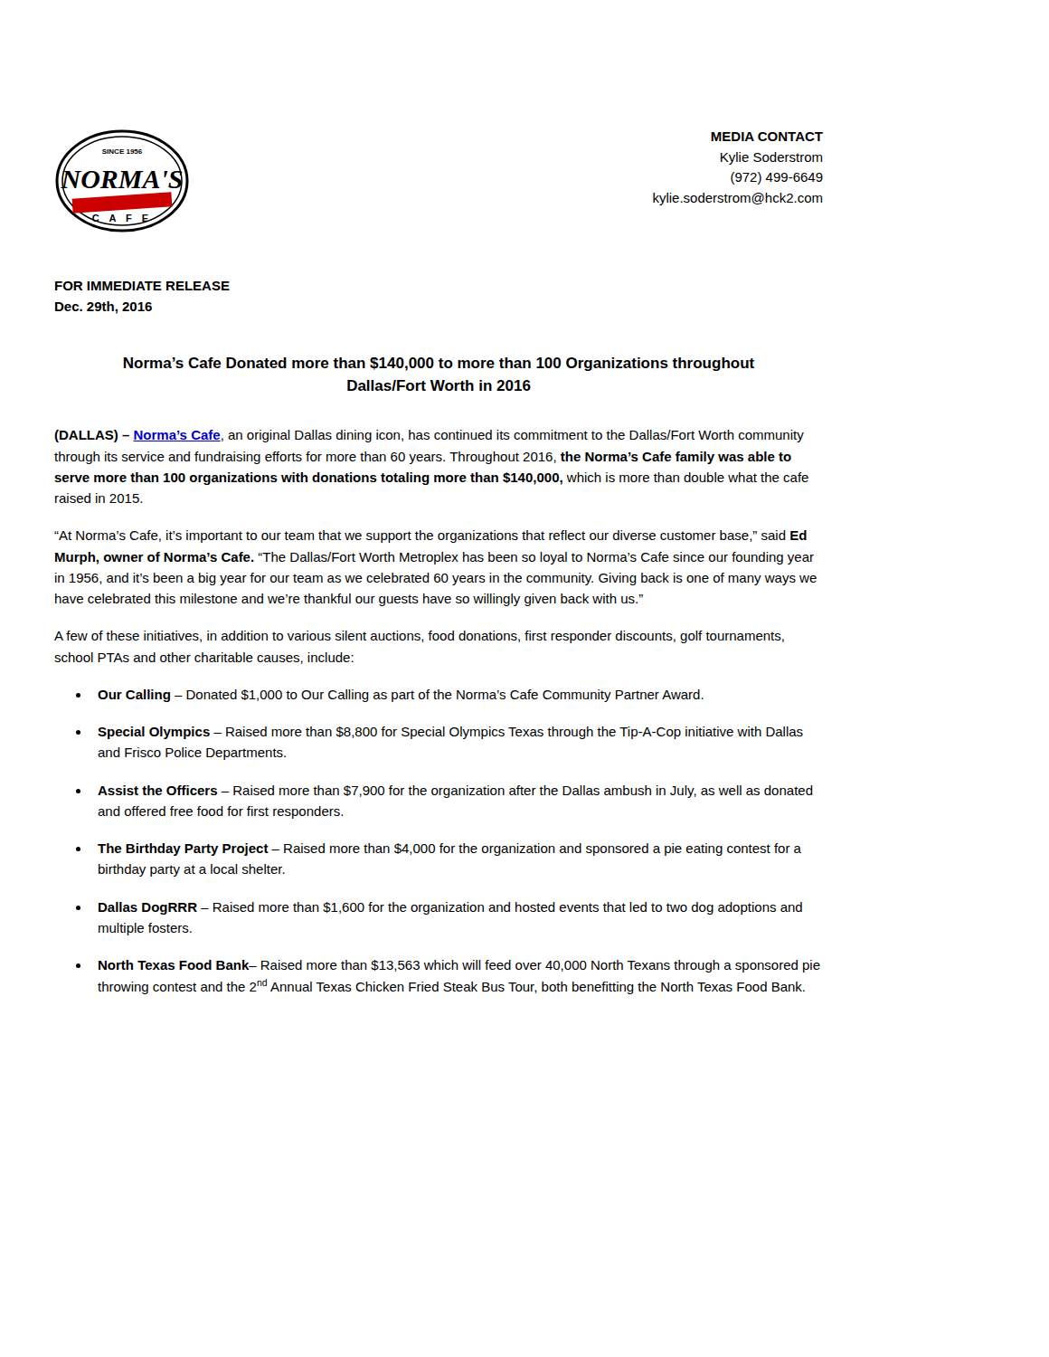SINCE 1956 NORMA'S C A F E
MEDIA CONTACT
Kylie Soderstrom
(972) 499-6649
kylie.soderstrom@hck2.com
FOR IMMEDIATE RELEASE
Dec. 29th, 2016
Norma’s Cafe Donated more than $140,000 to more than 100 Organizations throughout Dallas/Fort Worth in 2016
(DALLAS) – Norma’s Cafe, an original Dallas dining icon, has continued its commitment to the Dallas/Fort Worth community through its service and fundraising efforts for more than 60 years. Throughout 2016, the Norma’s Cafe family was able to serve more than 100 organizations with donations totaling more than $140,000, which is more than double what the cafe raised in 2015.
“At Norma’s Cafe, it’s important to our team that we support the organizations that reflect our diverse customer base,” said Ed Murph, owner of Norma’s Cafe. “The Dallas/Fort Worth Metroplex has been so loyal to Norma’s Cafe since our founding year in 1956, and it’s been a big year for our team as we celebrated 60 years in the community. Giving back is one of many ways we have celebrated this milestone and we’re thankful our guests have so willingly given back with us.”
A few of these initiatives, in addition to various silent auctions, food donations, first responder discounts, golf tournaments, school PTAs and other charitable causes, include:
Our Calling – Donated $1,000 to Our Calling as part of the Norma’s Cafe Community Partner Award.
Special Olympics – Raised more than $8,800 for Special Olympics Texas through the Tip-A-Cop initiative with Dallas and Frisco Police Departments.
Assist the Officers – Raised more than $7,900 for the organization after the Dallas ambush in July, as well as donated and offered free food for first responders.
The Birthday Party Project – Raised more than $4,000 for the organization and sponsored a pie eating contest for a birthday party at a local shelter.
Dallas DogRRR – Raised more than $1,600 for the organization and hosted events that led to two dog adoptions and multiple fosters.
North Texas Food Bank– Raised more than $13,563 which will feed over 40,000 North Texans through a sponsored pie throwing contest and the 2nd Annual Texas Chicken Fried Steak Bus Tour, both benefitting the North Texas Food Bank.